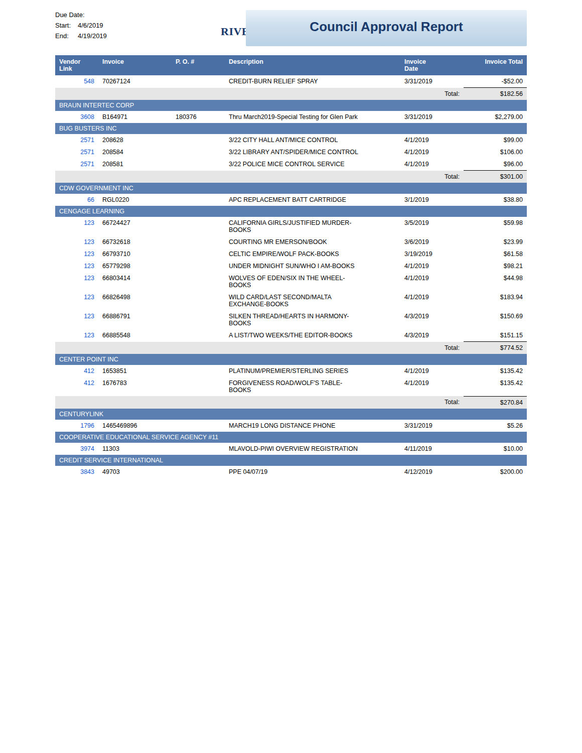Due Date:
Start: 4/6/2019
End: 4/19/2019
⟶
City of
RIVER FALLS
Council Approval Report
| Vendor Link | Invoice | P. O. # | Description | Invoice Date | Invoice Total |
| --- | --- | --- | --- | --- | --- |
| 548 | 70267124 | | CREDIT-BURN RELIEF SPRAY | 3/31/2019 | -$52.00 |
| | Total: | $182.56 |
| BRAUN INTERTEC CORP |
| 3608 | B164971 | 180376 | Thru March2019-Special Testing for Glen Park | 3/31/2019 | $2,279.00 |
| BUG BUSTERS INC |
| 2571 | 208628 | | 3/22 CITY HALL ANT/MICE CONTROL | 4/1/2019 | $99.00 |
| 2571 | 208584 | | 3/22 LIBRARY ANT/SPIDER/MICE CONTROL | 4/1/2019 | $106.00 |
| 2571 | 208581 | | 3/22 POLICE MICE CONTROL SERVICE | 4/1/2019 | $96.00 |
| | Total: | $301.00 |
| CDW GOVERNMENT INC |
| 66 | RGL0220 | | APC REPLACEMENT BATT CARTRIDGE | 3/1/2019 | $38.80 |
| CENGAGE LEARNING |
| 123 | 66724427 | | CALIFORNIA GIRLS/JUSTIFIED MURDER- BOOKS | 3/5/2019 | $59.98 |
| 123 | 66732618 | | COURTING MR EMERSON/BOOK | 3/6/2019 | $23.99 |
| 123 | 66793710 | | CELTIC EMPIRE/WOLF PACK-BOOKS | 3/19/2019 | $61.58 |
| 123 | 65779298 | | UNDER MIDNIGHT SUN/WHO I AM-BOOKS | 4/1/2019 | $98.21 |
| 123 | 66803414 | | WOLVES OF EDEN/SIX IN THE WHEEL- BOOKS | 4/1/2019 | $44.98 |
| 123 | 66826498 | | WILD CARD/LAST SECOND/MALTA EXCHANGE-BOOKS | 4/1/2019 | $183.94 |
| 123 | 66886791 | | SILKEN THREAD/HEARTS IN HARMONY- BOOKS | 4/3/2019 | $150.69 |
| 123 | 66885548 | | A LIST/TWO WEEKS/THE EDITOR-BOOKS | 4/3/2019 | $151.15 |
| | Total: | $774.52 |
| CENTER POINT INC |
| 412 | 1653851 | | PLATINUM/PREMIER/STERLING SERIES | 4/1/2019 | $135.42 |
| 412 | 1676783 | | FORGIVENESS ROAD/WOLF'S TABLE- BOOKS | 4/1/2019 | $135.42 |
| | Total: | $270.84 |
| CENTURYLINK |
| 1796 | 1465469896 | | MARCH19 LONG DISTANCE PHONE | 3/31/2019 | $5.26 |
| COOPERATIVE EDUCATIONAL SERVICE AGENCY #11 |
| 3974 | 11303 | | MLAVOLD-PIWI OVERVIEW REGISTRATION | 4/11/2019 | $10.00 |
| CREDIT SERVICE INTERNATIONAL |
| 3843 | 49703 | | PPE 04/07/19 | 4/12/2019 | $200.00 |